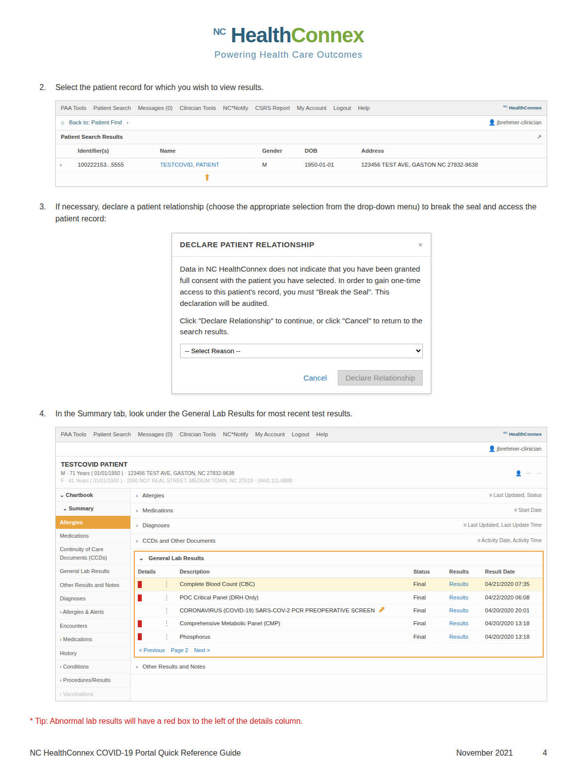NC Health Connex
Powering Health Care Outcomes
Select the patient record for which you wish to view results.
PAA Tools Patient Search Messages (0) Clinician Tools NC*Notify CSRS Report My Account Logout Help
NC HealthConnex
⌂ Back to: Patient Find ›
👤 jbrehmer-clinician
Patient Search Results ↗
| | Identifier(s) | Name | Gender | DOB | Address |
| --- | --- | --- | --- | --- | --- |
| › | 100222153...5555 | TESTCOVID, PATIENT | M | 1950-01-01 | 123456 TEST AVE, GASTON NC 27832-9638 |
| | | ⬆ | |
If necessary, declare a patient relationship (choose the appropriate selection from the drop-down menu) to break the seal and access the patient record:
DECLARE PATIENT RELATIONSHIP
×
Data in NC HealthConnex does not indicate that you have been granted full consent with the patient you have selected. In order to gain one-time access to this patient's record, you must "Break the Seal". This declaration will be audited.
Click "Declare Relationship" to continue, or click "Cancel" to return to the search results.
-- Select Reason --
Cancel Declare Relationship
In the Summary tab, look under the General Lab Results for most recent test results.
PAA Tools Patient Search Messages (0) Clinician Tools NC*Notify My Account Logout Help
NC HealthConnex
👤 jbrehmer-clinician
TESTCOVID PATIENT
M · 71 Years ( 01/01/1950 ) · 123456 TEST AVE, GASTON, NC 27832-9638 👤 ⋯ ⋯
F · 41 Years ( 01/01/1900 ) · 2000 NOT REAL STREET, MEDIUM TOWN, NC 27619 · (444) 111-8888
⌄ Chartbook
⌄ Summary
Allergies
Medications
Continuity of Care Documents (CCDs)
General Lab Results
Other Results and Notes
Diagnoses
› Allergies & Alerts
Encounters
› Medications
History
› Conditions
› Procedures/Results
› Vaccinations
› Allergies≡ Last Updated, Status
› Medications≡ Start Date
› Diagnoses≡ Last Updated, Last Update Time
› CCDs and Other Documents≡ Activity Date, Activity Time
⌄ General Lab Results
| Details | | Description | Status | Results | Result Date |
| --- | --- | --- | --- | --- | --- |
| | ⋮ | Complete Blood Count (CBC) | Final | Results | 04/21/2020 07:35 |
| | ⋮ | POC Critical Panel (DRH Only) | Final | Results | 04/22/2020 06:08 |
| | ⋮ | CORONAVIRUS (COVID-19) SARS-COV-2 PCR PREOPERATIVE SCREEN ⬈ | Final | Results | 04/20/2020 20:01 |
| | ⋮ | Comprehensive Metabolic Panel (CMP) | Final | Results | 04/20/2020 13:18 |
| | ⋮ | Phosphorus | Final | Results | 04/20/2020 13:18 |
< Previous Page 2 Next >
› Other Results and Notes
* Tip: Abnormal lab results will have a red box to the left of the details column.
NC HealthConnex COVID-19 Portal Quick Reference Guide
November 2021
4